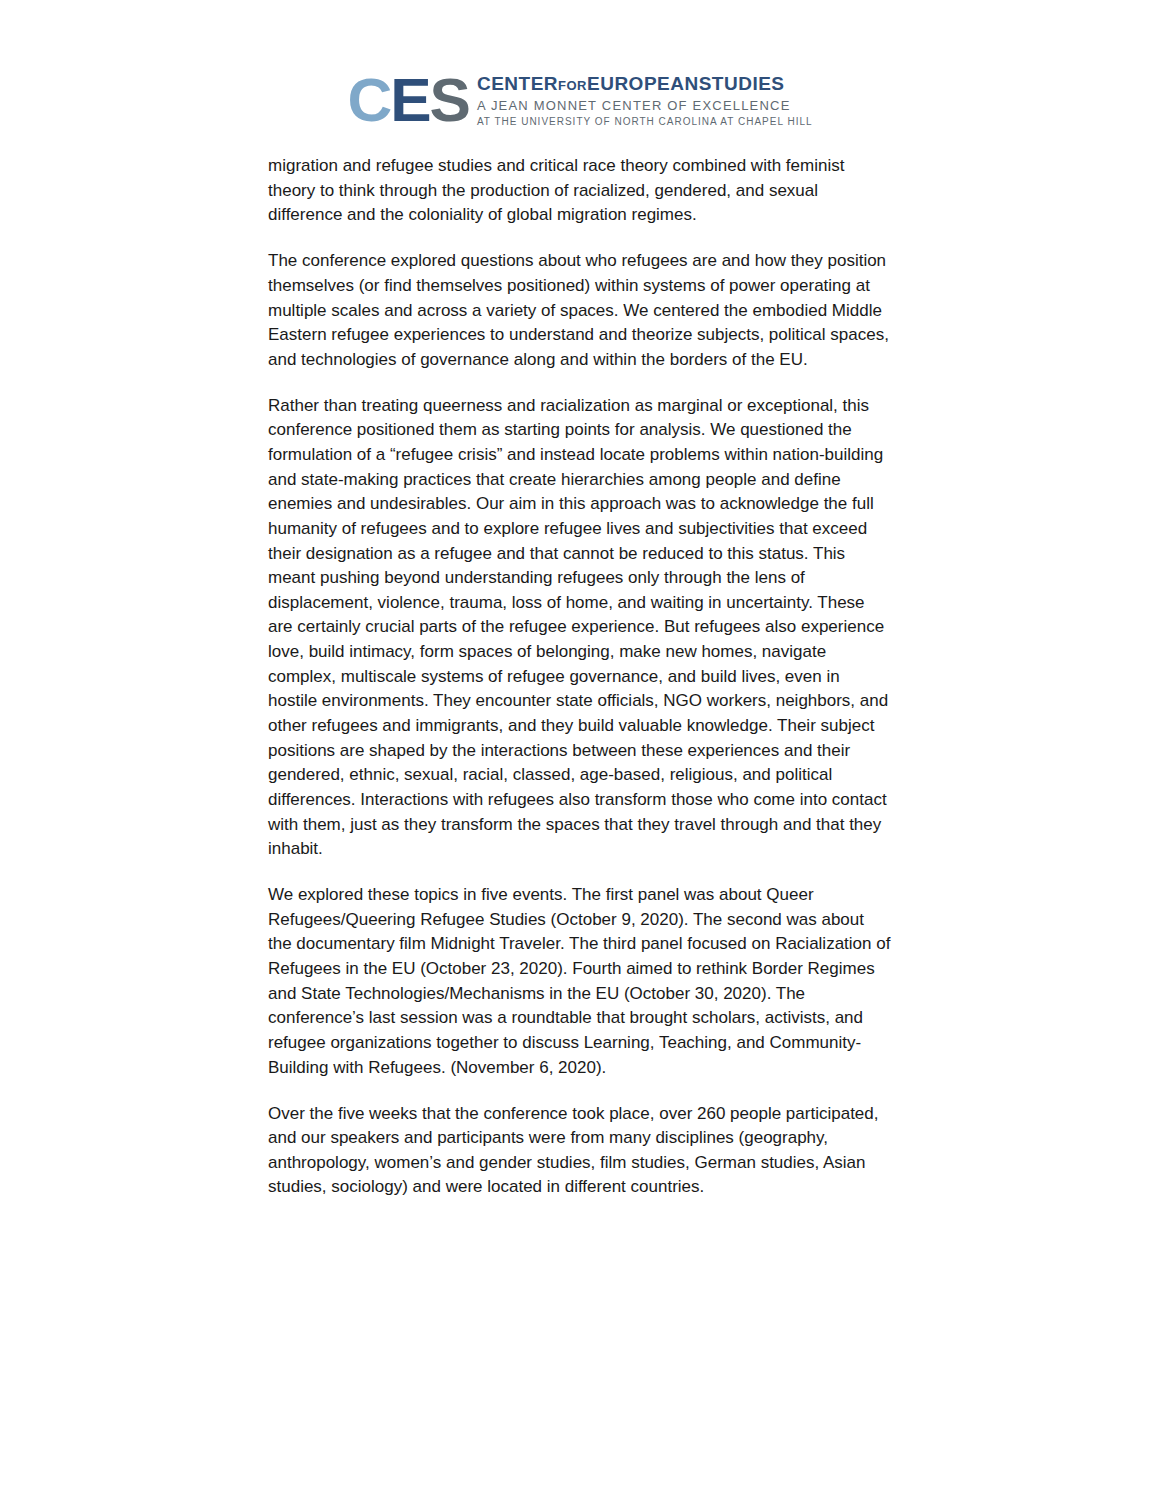CES
CENTERFOREUROPEANSTUDIES
A JEAN MONNET CENTER OF EXCELLENCE
AT THE UNIVERSITY OF NORTH CAROLINA AT CHAPEL HILL
migration and refugee studies and critical race theory combined with feminist theory to think through the production of racialized, gendered, and sexual difference and the coloniality of global migration regimes.
The conference explored questions about who refugees are and how they position themselves (or find themselves positioned) within systems of power operating at multiple scales and across a variety of spaces. We centered the embodied Middle Eastern refugee experiences to understand and theorize subjects, political spaces, and technologies of governance along and within the borders of the EU.
Rather than treating queerness and racialization as marginal or exceptional, this conference positioned them as starting points for analysis. We questioned the formulation of a “refugee crisis” and instead locate problems within nation-building and state-making practices that create hierarchies among people and define enemies and undesirables. Our aim in this approach was to acknowledge the full humanity of refugees and to explore refugee lives and subjectivities that exceed their designation as a refugee and that cannot be reduced to this status. This meant pushing beyond understanding refugees only through the lens of displacement, violence, trauma, loss of home, and waiting in uncertainty. These are certainly crucial parts of the refugee experience. But refugees also experience love, build intimacy, form spaces of belonging, make new homes, navigate complex, multiscale systems of refugee governance, and build lives, even in hostile environments. They encounter state officials, NGO workers, neighbors, and other refugees and immigrants, and they build valuable knowledge. Their subject positions are shaped by the interactions between these experiences and their gendered, ethnic, sexual, racial, classed, age-based, religious, and political differences. Interactions with refugees also transform those who come into contact with them, just as they transform the spaces that they travel through and that they inhabit.
We explored these topics in five events. The first panel was about Queer Refugees/Queering Refugee Studies (October 9, 2020). The second was about the documentary film Midnight Traveler. The third panel focused on Racialization of Refugees in the EU (October 23, 2020). Fourth aimed to rethink Border Regimes and State Technologies/Mechanisms in the EU (October 30, 2020). The conference’s last session was a roundtable that brought scholars, activists, and refugee organizations together to discuss Learning, Teaching, and Community-Building with Refugees. (November 6, 2020).
Over the five weeks that the conference took place, over 260 people participated, and our speakers and participants were from many disciplines (geography, anthropology, women’s and gender studies, film studies, German studies, Asian studies, sociology) and were located in different countries.